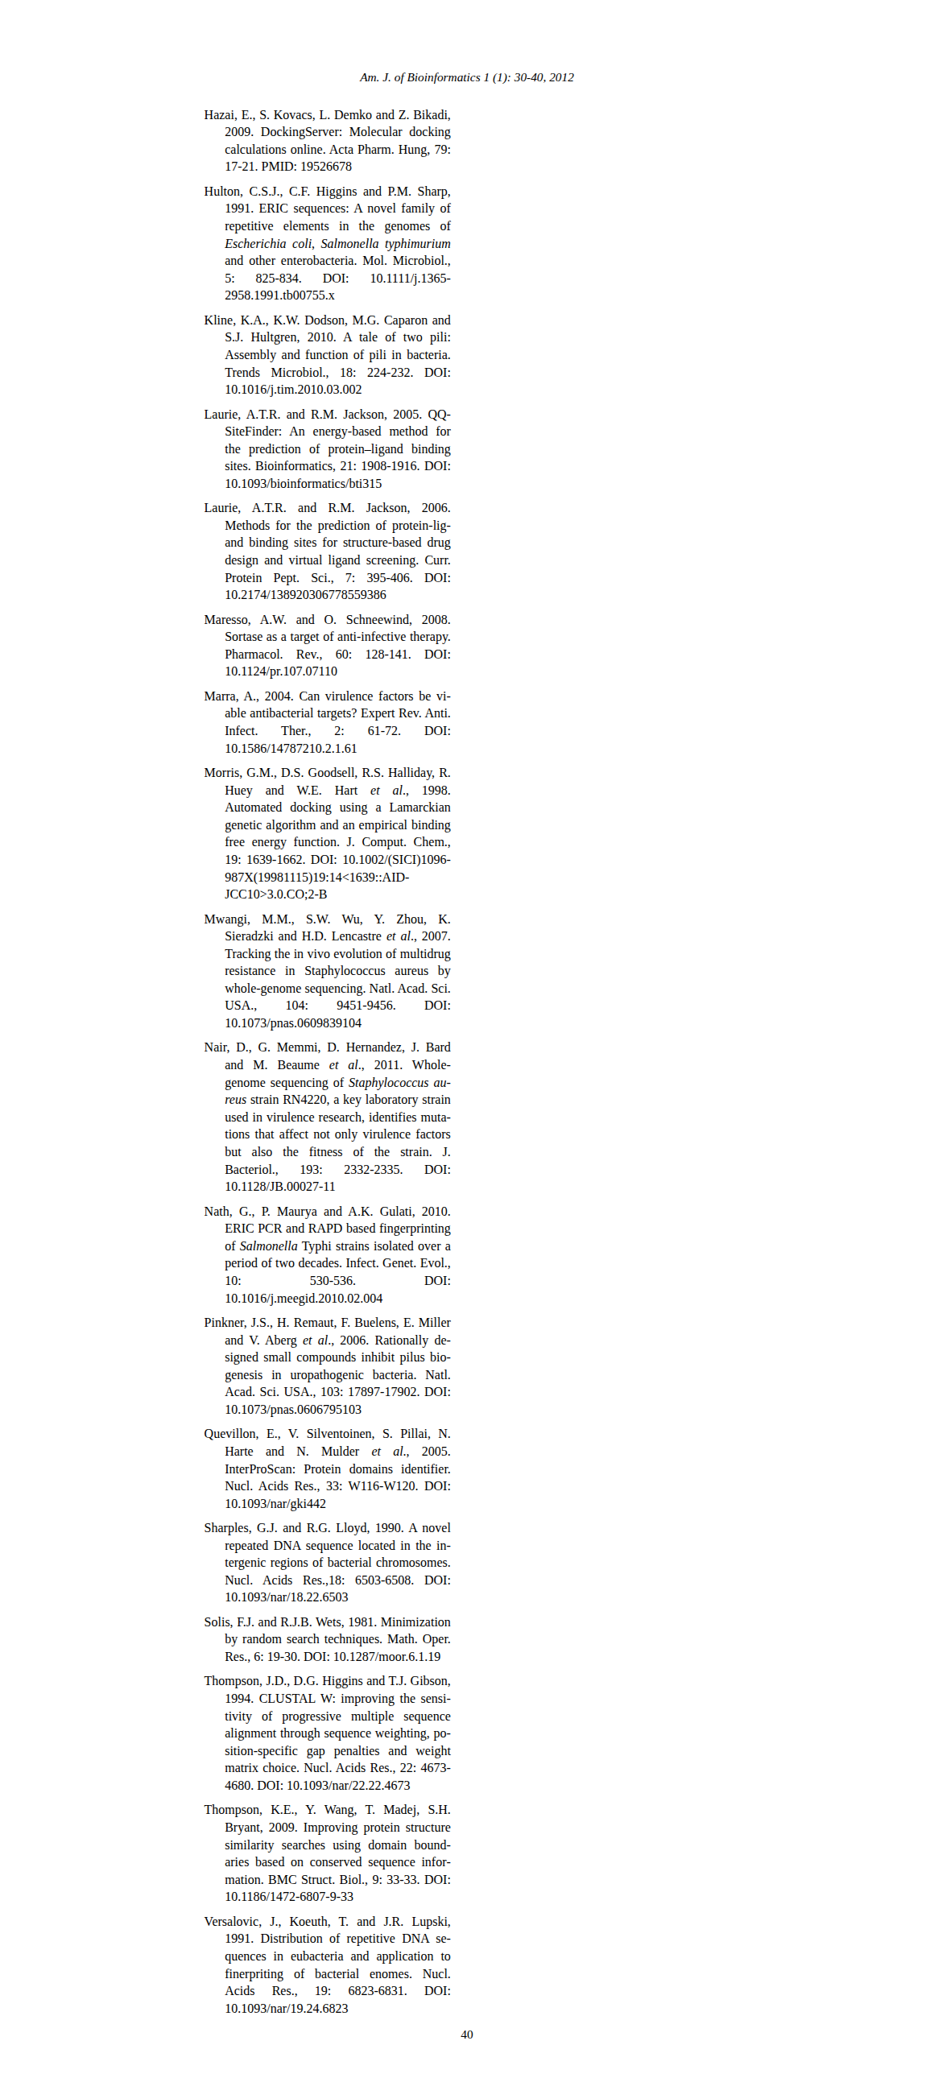Am. J. of Bioinformatics 1 (1): 30-40, 2012
Hazai, E., S. Kovacs, L. Demko and Z. Bikadi, 2009. DockingServer: Molecular docking calculations online. Acta Pharm. Hung, 79: 17-21. PMID: 19526678
Hulton, C.S.J., C.F. Higgins and P.M. Sharp, 1991. ERIC sequences: A novel family of repetitive elements in the genomes of Escherichia coli, Salmonella typhimurium and other enterobacteria. Mol. Microbiol., 5: 825-834. DOI: 10.1111/j.1365-2958.1991.tb00755.x
Kline, K.A., K.W. Dodson, M.G. Caparon and S.J. Hultgren, 2010. A tale of two pili: Assembly and function of pili in bacteria. Trends Microbiol., 18: 224-232. DOI: 10.1016/j.tim.2010.03.002
Laurie, A.T.R. and R.M. Jackson, 2005. QQ-SiteFinder: An energy-based method for the prediction of protein–ligand binding sites. Bioinformatics, 21: 1908-1916. DOI: 10.1093/bioinformatics/bti315
Laurie, A.T.R. and R.M. Jackson, 2006. Methods for the prediction of protein-ligand binding sites for structure-based drug design and virtual ligand screening. Curr. Protein Pept. Sci., 7: 395-406. DOI: 10.2174/138920306778559386
Maresso, A.W. and O. Schneewind, 2008. Sortase as a target of anti-infective therapy. Pharmacol. Rev., 60: 128-141. DOI: 10.1124/pr.107.07110
Marra, A., 2004. Can virulence factors be viable antibacterial targets? Expert Rev. Anti. Infect. Ther., 2: 61-72. DOI: 10.1586/14787210.2.1.61
Morris, G.M., D.S. Goodsell, R.S. Halliday, R. Huey and W.E. Hart et al., 1998. Automated docking using a Lamarckian genetic algorithm and an empirical binding free energy function. J. Comput. Chem., 19: 1639-1662. DOI: 10.1002/(SICI)1096-987X(19981115)19:14<1639::AID-JCC10>3.0.CO;2-B
Mwangi, M.M., S.W. Wu, Y. Zhou, K. Sieradzki and H.D. Lencastre et al., 2007. Tracking the in vivo evolution of multidrug resistance in Staphylococcus aureus by whole-genome sequencing. Natl. Acad. Sci. USA., 104: 9451-9456. DOI: 10.1073/pnas.0609839104
Nair, D., G. Memmi, D. Hernandez, J. Bard and M. Beaume et al., 2011. Whole-genome sequencing of Staphylococcus aureus strain RN4220, a key laboratory strain used in virulence research, identifies mutations that affect not only virulence factors but also the fitness of the strain. J. Bacteriol., 193: 2332-2335. DOI: 10.1128/JB.00027-11
Nath, G., P. Maurya and A.K. Gulati, 2010. ERIC PCR and RAPD based fingerprinting of Salmonella Typhi strains isolated over a period of two decades. Infect. Genet. Evol., 10: 530-536. DOI: 10.1016/j.meegid.2010.02.004
Pinkner, J.S., H. Remaut, F. Buelens, E. Miller and V. Aberg et al., 2006. Rationally designed small compounds inhibit pilus biogenesis in uropathogenic bacteria. Natl. Acad. Sci. USA., 103: 17897-17902. DOI: 10.1073/pnas.0606795103
Quevillon, E., V. Silventoinen, S. Pillai, N. Harte and N. Mulder et al., 2005. InterProScan: Protein domains identifier. Nucl. Acids Res., 33: W116-W120. DOI: 10.1093/nar/gki442
Sharples, G.J. and R.G. Lloyd, 1990. A novel repeated DNA sequence located in the intergenic regions of bacterial chromosomes. Nucl. Acids Res.,18: 6503-6508. DOI: 10.1093/nar/18.22.6503
Solis, F.J. and R.J.B. Wets, 1981. Minimization by random search techniques. Math. Oper. Res., 6: 19-30. DOI: 10.1287/moor.6.1.19
Thompson, J.D., D.G. Higgins and T.J. Gibson, 1994. CLUSTAL W: improving the sensitivity of progressive multiple sequence alignment through sequence weighting, position-specific gap penalties and weight matrix choice. Nucl. Acids Res., 22: 4673-4680. DOI: 10.1093/nar/22.22.4673
Thompson, K.E., Y. Wang, T. Madej, S.H. Bryant, 2009. Improving protein structure similarity searches using domain boundaries based on conserved sequence information. BMC Struct. Biol., 9: 33-33. DOI: 10.1186/1472-6807-9-33
Versalovic, J., Koeuth, T. and J.R. Lupski, 1991. Distribution of repetitive DNA sequences in eubacteria and application to finerpriting of bacterial enomes. Nucl. Acids Res., 19: 6823-6831. DOI: 10.1093/nar/19.24.6823
40